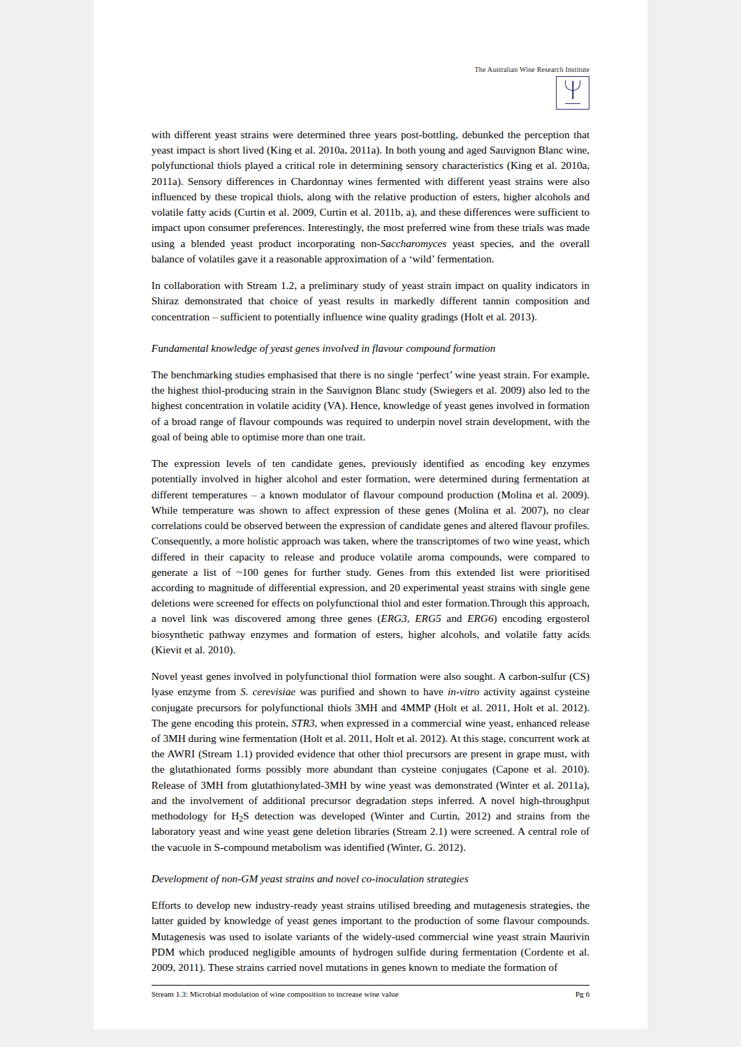The Australian Wine Research Institute
with different yeast strains were determined three years post-bottling, debunked the perception that yeast impact is short lived (King et al. 2010a, 2011a). In both young and aged Sauvignon Blanc wine, polyfunctional thiols played a critical role in determining sensory characteristics (King et al. 2010a, 2011a). Sensory differences in Chardonnay wines fermented with different yeast strains were also influenced by these tropical thiols, along with the relative production of esters, higher alcohols and volatile fatty acids (Curtin et al. 2009, Curtin et al. 2011b, a), and these differences were sufficient to impact upon consumer preferences. Interestingly, the most preferred wine from these trials was made using a blended yeast product incorporating non-Saccharomyces yeast species, and the overall balance of volatiles gave it a reasonable approximation of a ‘wild’ fermentation.
In collaboration with Stream 1.2, a preliminary study of yeast strain impact on quality indicators in Shiraz demonstrated that choice of yeast results in markedly different tannin composition and concentration – sufficient to potentially influence wine quality gradings (Holt et al. 2013).
Fundamental knowledge of yeast genes involved in flavour compound formation
The benchmarking studies emphasised that there is no single ‘perfect’ wine yeast strain. For example, the highest thiol-producing strain in the Sauvignon Blanc study (Swiegers et al. 2009) also led to the highest concentration in volatile acidity (VA). Hence, knowledge of yeast genes involved in formation of a broad range of flavour compounds was required to underpin novel strain development, with the goal of being able to optimise more than one trait.
The expression levels of ten candidate genes, previously identified as encoding key enzymes potentially involved in higher alcohol and ester formation, were determined during fermentation at different temperatures – a known modulator of flavour compound production (Molina et al. 2009). While temperature was shown to affect expression of these genes (Molina et al. 2007), no clear correlations could be observed between the expression of candidate genes and altered flavour profiles. Consequently, a more holistic approach was taken, where the transcriptomes of two wine yeast, which differed in their capacity to release and produce volatile aroma compounds, were compared to generate a list of ~100 genes for further study. Genes from this extended list were prioritised according to magnitude of differential expression, and 20 experimental yeast strains with single gene deletions were screened for effects on polyfunctional thiol and ester formation.Through this approach, a novel link was discovered among three genes (ERG3, ERG5 and ERG6) encoding ergosterol biosynthetic pathway enzymes and formation of esters, higher alcohols, and volatile fatty acids (Kievit et al. 2010).
Novel yeast genes involved in polyfunctional thiol formation were also sought. A carbon-sulfur (CS) lyase enzyme from S. cerevisiae was purified and shown to have in-vitro activity against cysteine conjugate precursors for polyfunctional thiols 3MH and 4MMP (Holt et al. 2011, Holt et al. 2012). The gene encoding this protein, STR3, when expressed in a commercial wine yeast, enhanced release of 3MH during wine fermentation (Holt et al. 2011, Holt et al. 2012). At this stage, concurrent work at the AWRI (Stream 1.1) provided evidence that other thiol precursors are present in grape must, with the glutathionated forms possibly more abundant than cysteine conjugates (Capone et al. 2010). Release of 3MH from glutathionylated-3MH by wine yeast was demonstrated (Winter et al. 2011a), and the involvement of additional precursor degradation steps inferred. A novel high-throughput methodology for H2S detection was developed (Winter and Curtin, 2012) and strains from the laboratory yeast and wine yeast gene deletion libraries (Stream 2.1) were screened. A central role of the vacuole in S-compound metabolism was identified (Winter, G. 2012).
Development of non-GM yeast strains and novel co-inoculation strategies
Efforts to develop new industry-ready yeast strains utilised breeding and mutagenesis strategies, the latter guided by knowledge of yeast genes important to the production of some flavour compounds. Mutagenesis was used to isolate variants of the widely-used commercial wine yeast strain Maurivin PDM which produced negligible amounts of hydrogen sulfide during fermentation (Cordente et al. 2009, 2011). These strains carried novel mutations in genes known to mediate the formation of
Stream 1.3: Microbial modulation of wine composition to increase wine value Pg 6